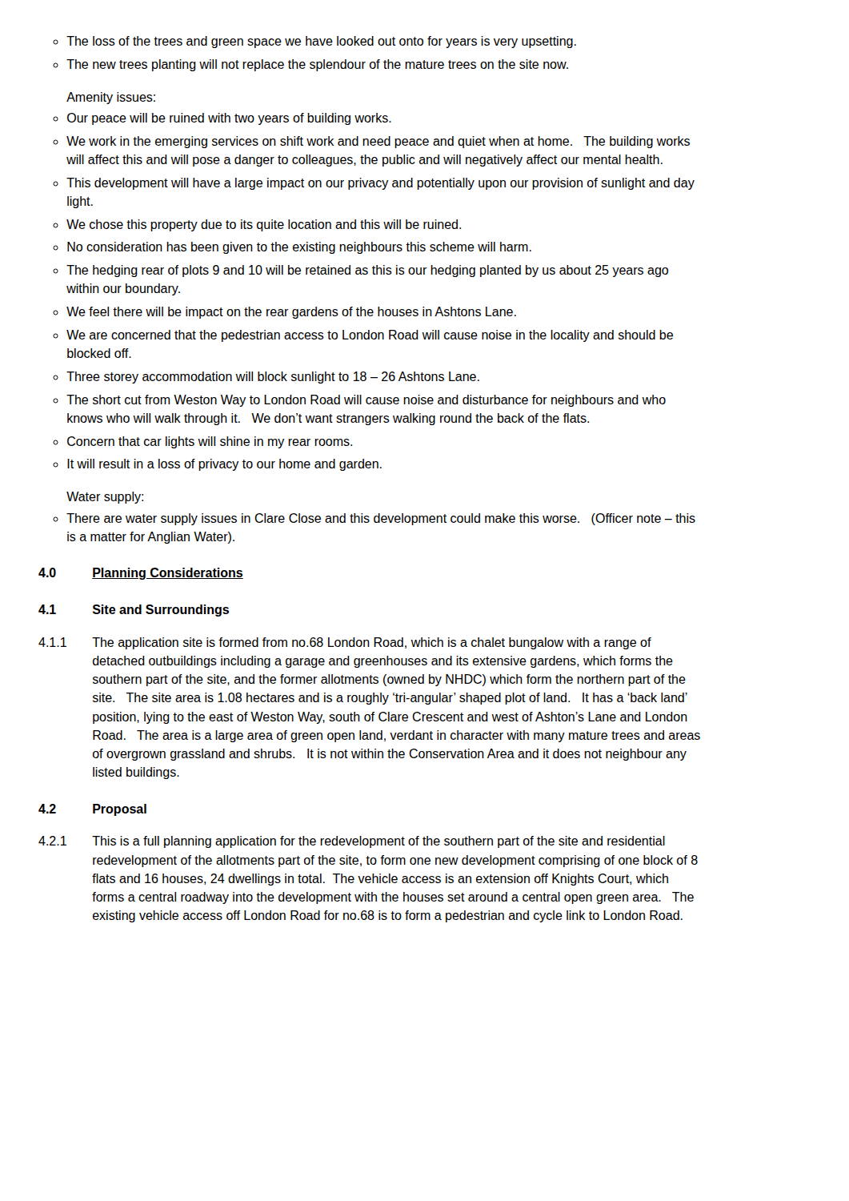The loss of the trees and green space we have looked out onto for years is very upsetting.
The new trees planting will not replace the splendour of the mature trees on the site now.
Amenity issues:
Our peace will be ruined with two years of building works.
We work in the emerging services on shift work and need peace and quiet when at home. The building works will affect this and will pose a danger to colleagues, the public and will negatively affect our mental health.
This development will have a large impact on our privacy and potentially upon our provision of sunlight and day light.
We chose this property due to its quite location and this will be ruined.
No consideration has been given to the existing neighbours this scheme will harm.
The hedging rear of plots 9 and 10 will be retained as this is our hedging planted by us about 25 years ago within our boundary.
We feel there will be impact on the rear gardens of the houses in Ashtons Lane.
We are concerned that the pedestrian access to London Road will cause noise in the locality and should be blocked off.
Three storey accommodation will block sunlight to 18 – 26 Ashtons Lane.
The short cut from Weston Way to London Road will cause noise and disturbance for neighbours and who knows who will walk through it. We don’t want strangers walking round the back of the flats.
Concern that car lights will shine in my rear rooms.
It will result in a loss of privacy to our home and garden.
Water supply:
There are water supply issues in Clare Close and this development could make this worse. (Officer note – this is a matter for Anglian Water).
4.0
Planning Considerations
4.1
Site and Surroundings
4.1.1
The application site is formed from no.68 London Road, which is a chalet bungalow with a range of detached outbuildings including a garage and greenhouses and its extensive gardens, which forms the southern part of the site, and the former allotments (owned by NHDC) which form the northern part of the site. The site area is 1.08 hectares and is a roughly ‘tri-angular’ shaped plot of land. It has a ‘back land’ position, lying to the east of Weston Way, south of Clare Crescent and west of Ashton’s Lane and London Road. The area is a large area of green open land, verdant in character with many mature trees and areas of overgrown grassland and shrubs. It is not within the Conservation Area and it does not neighbour any listed buildings.
4.2
Proposal
4.2.1
This is a full planning application for the redevelopment of the southern part of the site and residential redevelopment of the allotments part of the site, to form one new development comprising of one block of 8 flats and 16 houses, 24 dwellings in total. The vehicle access is an extension off Knights Court, which forms a central roadway into the development with the houses set around a central open green area. The existing vehicle access off London Road for no.68 is to form a pedestrian and cycle link to London Road.